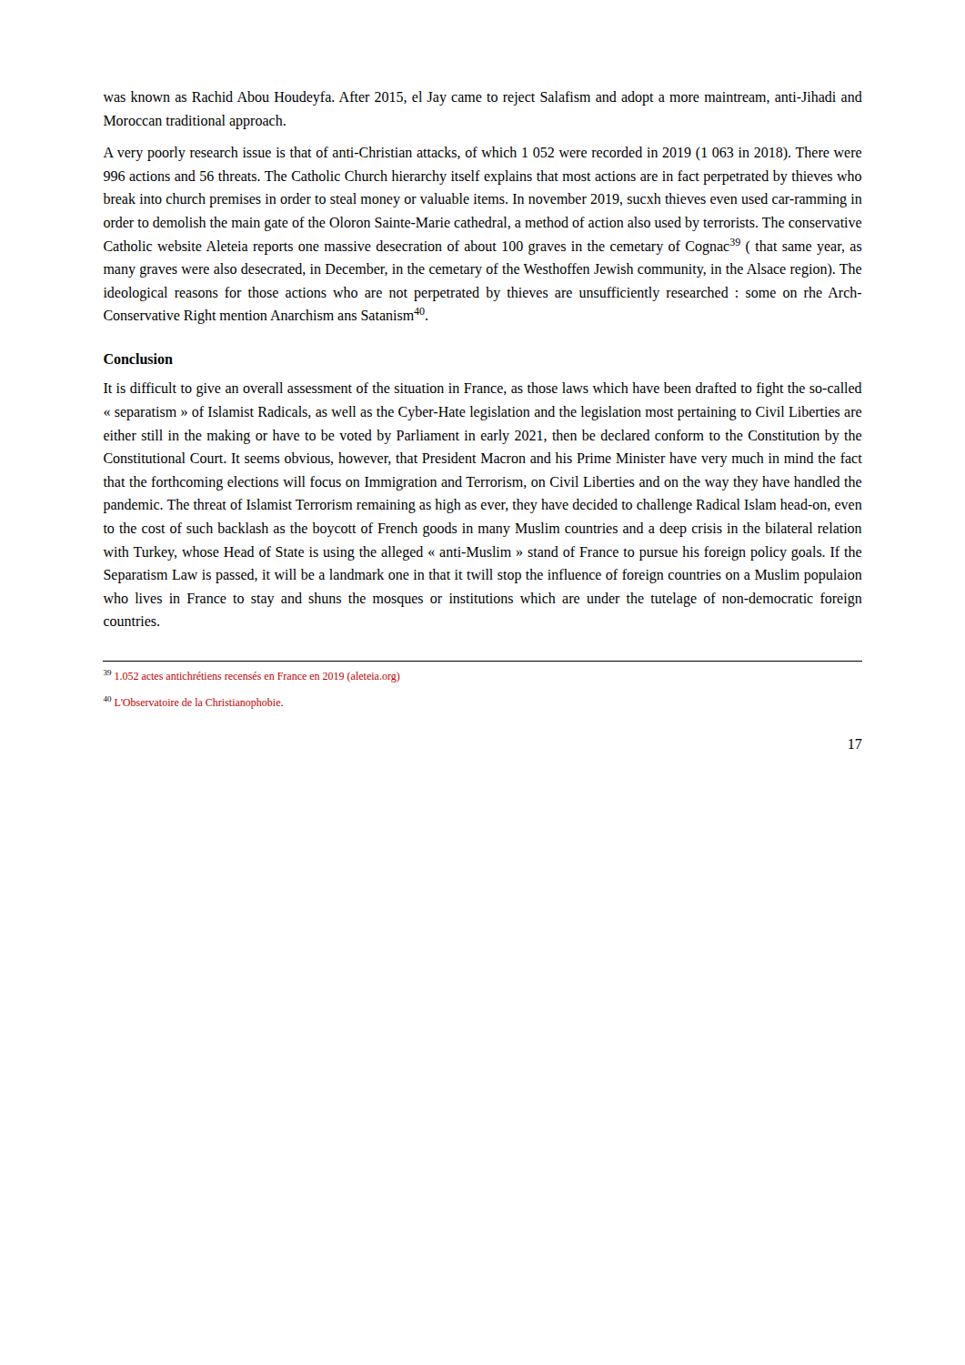was known as Rachid Abou Houdeyfa. After 2015, el Jay came to reject Salafism and adopt a more maintream, anti-Jihadi and Moroccan traditional approach.
A very poorly research issue is that of anti-Christian attacks, of which 1 052 were recorded in 2019 (1 063 in 2018). There were 996 actions and 56 threats. The Catholic Church hierarchy itself explains that most actions are in fact perpetrated by thieves who break into church premises in order to steal money or valuable items. In november 2019, sucxh thieves even used car-ramming in order to demolish the main gate of the Oloron Sainte-Marie cathedral, a method of action also used by terrorists. The conservative Catholic website Aleteia reports one massive desecration of about 100 graves in the cemetary of Cognac39 ( that same year, as many graves were also desecrated, in December, in the cemetary of the Westhoffen Jewish community, in the Alsace region). The ideological reasons for those actions who are not perpetrated by thieves are unsufficiently researched : some on rhe Arch-Conservative Right mention Anarchism ans Satanism40.
Conclusion
It is difficult to give an overall assessment of the situation in France, as those laws which have been drafted to fight the so-called « separatism » of Islamist Radicals, as well as the Cyber-Hate legislation and the legislation most pertaining to Civil Liberties are either still in the making or have to be voted by Parliament in early 2021, then be declared conform to the Constitution by the Constitutional Court. It seems obvious, however, that President Macron and his Prime Minister have very much in mind the fact that the forthcoming elections will focus on Immigration and Terrorism, on Civil Liberties and on the way they have handled the pandemic. The threat of Islamist Terrorism remaining as high as ever, they have decided to challenge Radical Islam head-on, even to the cost of such backlash as the boycott of French goods in many Muslim countries and a deep crisis in the bilateral relation with Turkey, whose Head of State is using the alleged « anti-Muslim » stand of France to pursue his foreign policy goals. If the Separatism Law is passed, it will be a landmark one in that it twill stop the influence of foreign countries on a Muslim populaion who lives in France to stay and shuns the mosques or institutions which are under the tutelage of non-democratic foreign countries.
39 1.052 actes antichrétiens recensés en France en 2019 (aleteia.org)
40 L'Observatoire de la Christianophobie.
17